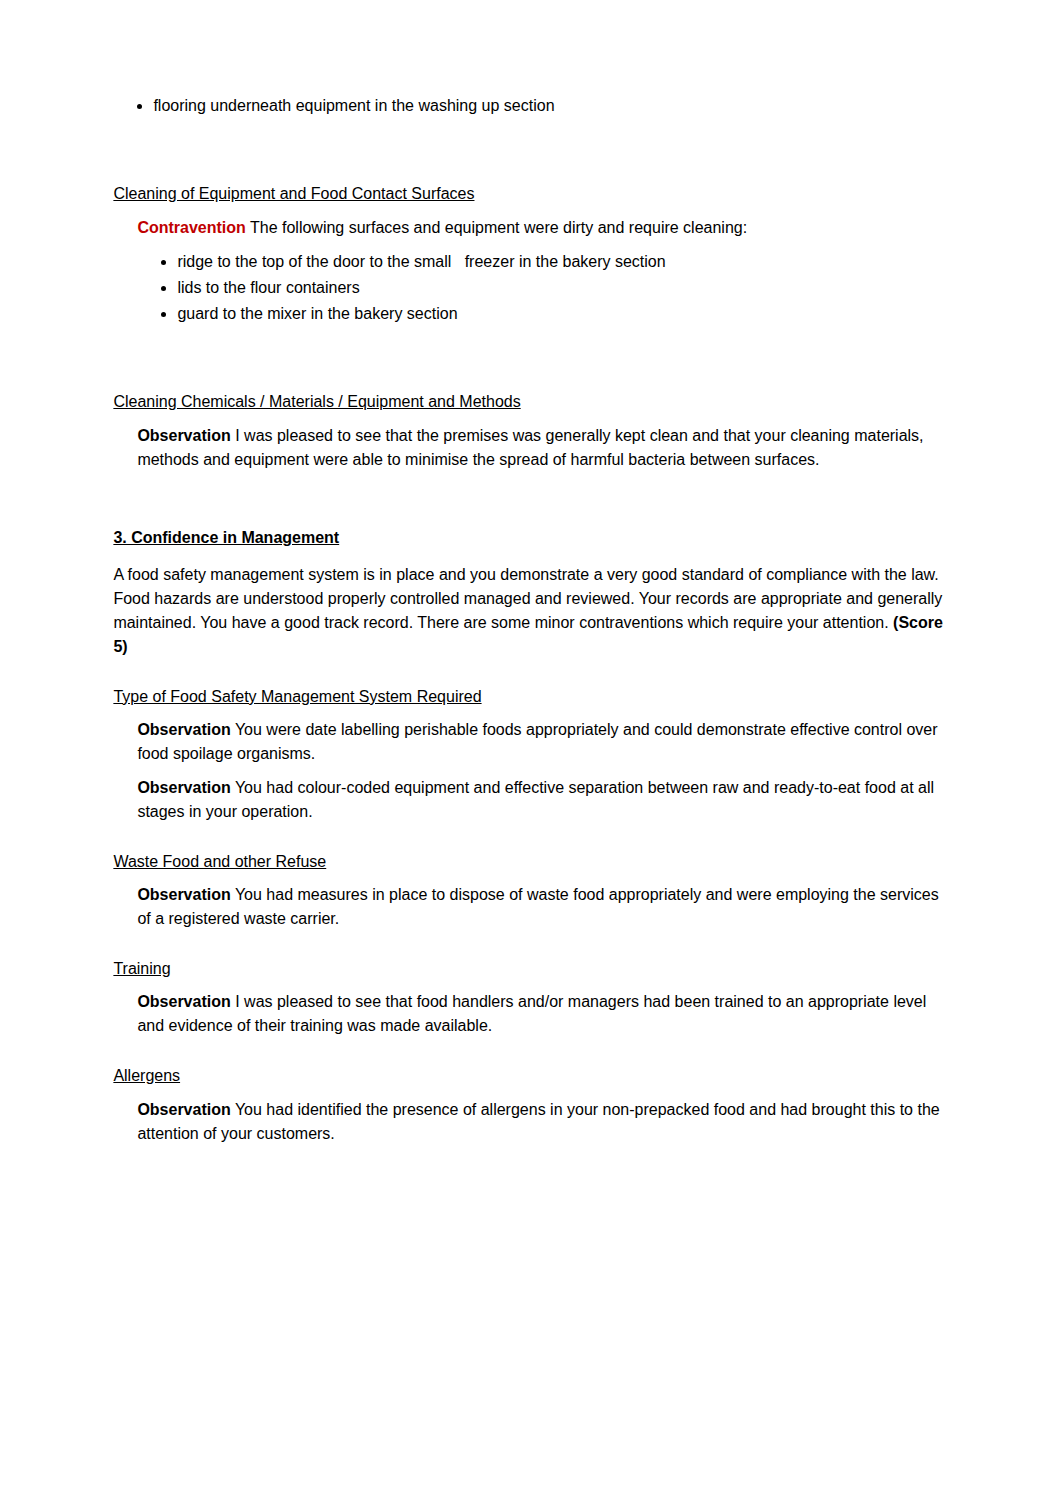flooring underneath equipment in the washing up section
Cleaning of Equipment and Food Contact Surfaces
Contravention The following surfaces and equipment were dirty and require cleaning:
ridge to the top of the door to the small freezer in the bakery section
lids to the flour containers
guard to the mixer in the bakery section
Cleaning Chemicals / Materials / Equipment and Methods
Observation I was pleased to see that the premises was generally kept clean and that your cleaning materials, methods and equipment were able to minimise the spread of harmful bacteria between surfaces.
3. Confidence in Management
A food safety management system is in place and you demonstrate a very good standard of compliance with the law. Food hazards are understood properly controlled managed and reviewed. Your records are appropriate and generally maintained. You have a good track record. There are some minor contraventions which require your attention. (Score 5)
Type of Food Safety Management System Required
Observation You were date labelling perishable foods appropriately and could demonstrate effective control over food spoilage organisms.
Observation You had colour-coded equipment and effective separation between raw and ready-to-eat food at all stages in your operation.
Waste Food and other Refuse
Observation You had measures in place to dispose of waste food appropriately and were employing the services of a registered waste carrier.
Training
Observation I was pleased to see that food handlers and/or managers had been trained to an appropriate level and evidence of their training was made available.
Allergens
Observation You had identified the presence of allergens in your non-prepacked food and had brought this to the attention of your customers.